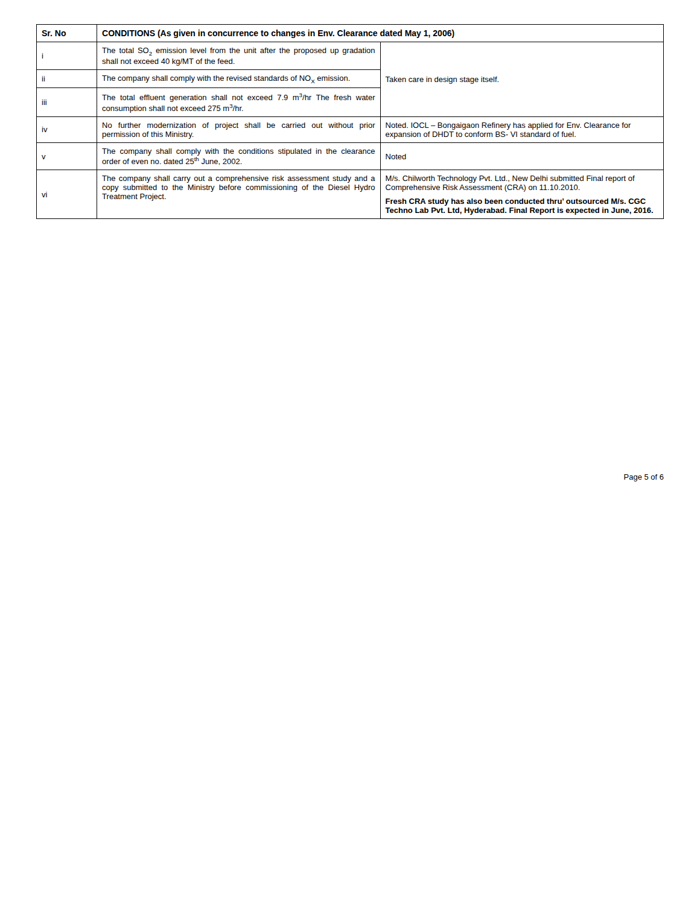| Sr. No | CONDITIONS (As given in concurrence to changes in Env. Clearance dated May 1, 2006) |
| --- | --- |
| i | The total SO 2 emission level from the unit after the proposed up gradation shall not exceed 40 kg/MT of the feed. | Taken care in design stage itself. |
| ii | The company shall comply with the revised standards of NO X emission. |
| iii | The total effluent generation shall not exceed 7.9 m 3 /hr The fresh water consumption shall not exceed 275 m 3 /hr. |
| iv | No further modernization of project shall be carried out without prior permission of this Ministry. | Noted. IOCL – Bongaigaon Refinery has applied for Env. Clearance for expansion of DHDT to conform BS- VI standard of fuel. |
| v | The company shall comply with the conditions stipulated in the clearance order of even no. dated 25 th June, 2002. | Noted |
| vi | The company shall carry out a comprehensive risk assessment study and a copy submitted to the Ministry before commissioning of the Diesel Hydro Treatment Project. | M/s. Chilworth Technology Pvt. Ltd., New Delhi submitted Final report of Comprehensive Risk Assessment (CRA) on 11.10.2010. Fresh CRA study has also been conducted thru’ outsourced M/s. CGC Techno Lab Pvt. Ltd, Hyderabad. Final Report is expected in June, 2016. |
Page 5 of 6